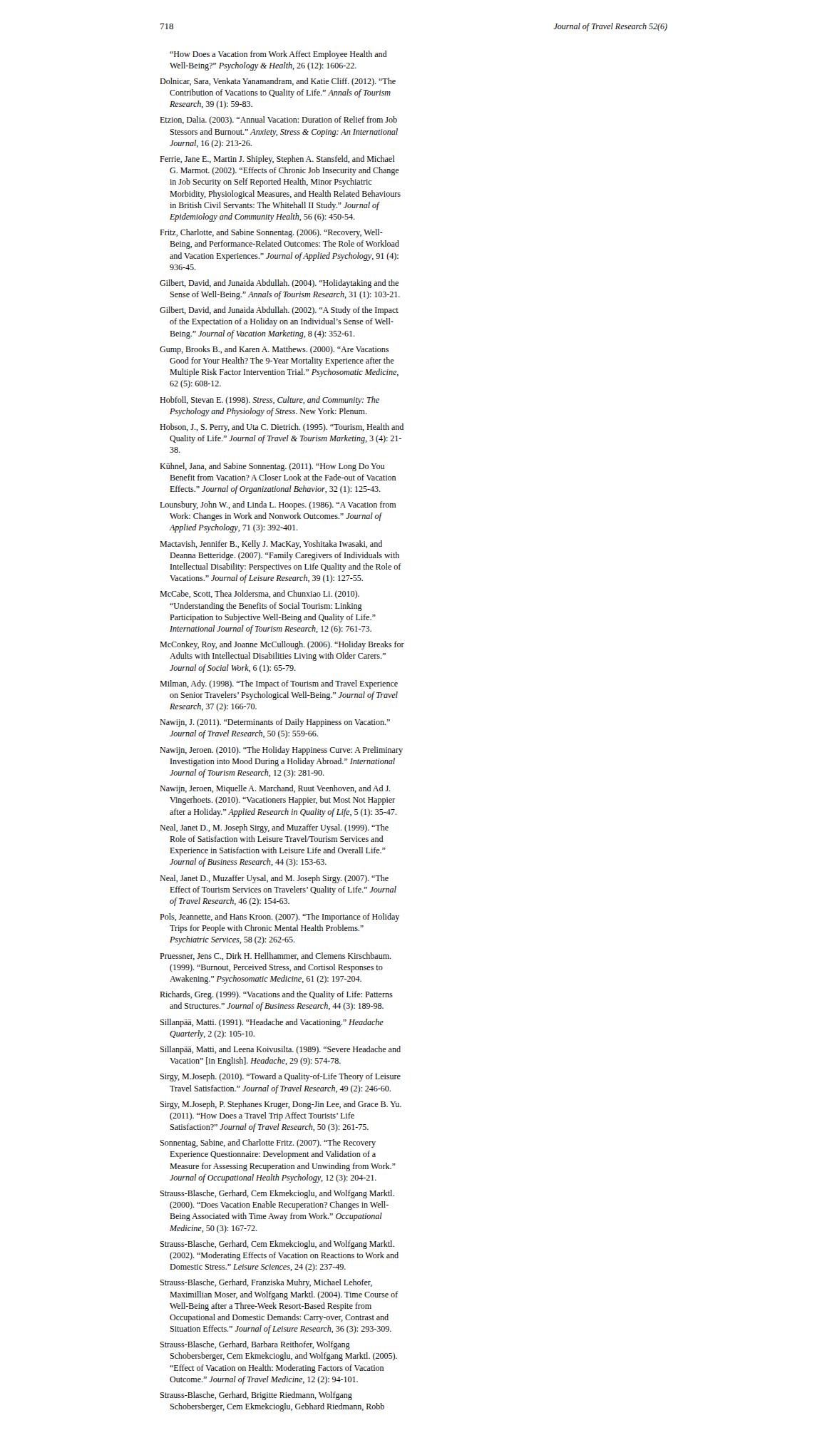718
Journal of Travel Research 52(6)
“How Does a Vacation from Work Affect Employee Health and Well-Being?” Psychology & Health, 26 (12): 1606-22.
Dolnicar, Sara, Venkata Yanamandram, and Katie Cliff. (2012). “The Contribution of Vacations to Quality of Life.” Annals of Tourism Research, 39 (1): 59-83.
Etzion, Dalia. (2003). “Annual Vacation: Duration of Relief from Job Stessors and Burnout.” Anxiety, Stress & Coping: An International Journal, 16 (2): 213-26.
Ferrie, Jane E., Martin J. Shipley, Stephen A. Stansfeld, and Michael G. Marmot. (2002). “Effects of Chronic Job Insecurity and Change in Job Security on Self Reported Health, Minor Psychiatric Morbidity, Physiological Measures, and Health Related Behaviours in British Civil Servants: The Whitehall II Study.” Journal of Epidemiology and Community Health, 56 (6): 450-54.
Fritz, Charlotte, and Sabine Sonnentag. (2006). “Recovery, Well-Being, and Performance-Related Outcomes: The Role of Workload and Vacation Experiences.” Journal of Applied Psychology, 91 (4): 936-45.
Gilbert, David, and Junaida Abdullah. (2004). “Holidaytaking and the Sense of Well-Being.” Annals of Tourism Research, 31 (1): 103-21.
Gilbert, David, and Junaida Abdullah. (2002). “A Study of the Impact of the Expectation of a Holiday on an Individual’s Sense of Well-Being.” Journal of Vacation Marketing, 8 (4): 352-61.
Gump, Brooks B., and Karen A. Matthews. (2000). “Are Vacations Good for Your Health? The 9-Year Mortality Experience after the Multiple Risk Factor Intervention Trial.” Psychosomatic Medicine, 62 (5): 608-12.
Hobfoll, Stevan E. (1998). Stress, Culture, and Community: The Psychology and Physiology of Stress. New York: Plenum.
Hobson, J., S. Perry, and Uta C. Dietrich. (1995). “Tourism, Health and Quality of Life.” Journal of Travel & Tourism Marketing, 3 (4): 21-38.
Kühnel, Jana, and Sabine Sonnentag. (2011). “How Long Do You Benefit from Vacation? A Closer Look at the Fade-out of Vacation Effects.” Journal of Organizational Behavior, 32 (1): 125-43.
Lounsbury, John W., and Linda L. Hoopes. (1986). “A Vacation from Work: Changes in Work and Nonwork Outcomes.” Journal of Applied Psychology, 71 (3): 392-401.
Mactavish, Jennifer B., Kelly J. MacKay, Yoshitaka Iwasaki, and Deanna Betteridge. (2007). “Family Caregivers of Individuals with Intellectual Disability: Perspectives on Life Quality and the Role of Vacations.” Journal of Leisure Research, 39 (1): 127-55.
McCabe, Scott, Thea Joldersma, and Chunxiao Li. (2010). “Understanding the Benefits of Social Tourism: Linking Participation to Subjective Well-Being and Quality of Life.” International Journal of Tourism Research, 12 (6): 761-73.
McConkey, Roy, and Joanne McCullough. (2006). “Holiday Breaks for Adults with Intellectual Disabilities Living with Older Carers.” Journal of Social Work, 6 (1): 65-79.
Milman, Ady. (1998). “The Impact of Tourism and Travel Experience on Senior Travelers’ Psychological Well-Being.” Journal of Travel Research, 37 (2): 166-70.
Nawijn, J. (2011). “Determinants of Daily Happiness on Vacation.” Journal of Travel Research, 50 (5): 559-66.
Nawijn, Jeroen. (2010). “The Holiday Happiness Curve: A Preliminary Investigation into Mood During a Holiday Abroad.” International Journal of Tourism Research, 12 (3): 281-90.
Nawijn, Jeroen, Miquelle A. Marchand, Ruut Veenhoven, and Ad J. Vingerhoets. (2010). “Vacationers Happier, but Most Not Happier after a Holiday.” Applied Research in Quality of Life, 5 (1): 35-47.
Neal, Janet D., M. Joseph Sirgy, and Muzaffer Uysal. (1999). “The Role of Satisfaction with Leisure Travel/Tourism Services and Experience in Satisfaction with Leisure Life and Overall Life.” Journal of Business Research, 44 (3): 153-63.
Neal, Janet D., Muzaffer Uysal, and M. Joseph Sirgy. (2007). “The Effect of Tourism Services on Travelers’ Quality of Life.” Journal of Travel Research, 46 (2): 154-63.
Pols, Jeannette, and Hans Kroon. (2007). “The Importance of Holiday Trips for People with Chronic Mental Health Problems.” Psychiatric Services, 58 (2): 262-65.
Pruessner, Jens C., Dirk H. Hellhammer, and Clemens Kirschbaum. (1999). “Burnout, Perceived Stress, and Cortisol Responses to Awakening.” Psychosomatic Medicine, 61 (2): 197-204.
Richards, Greg. (1999). “Vacations and the Quality of Life: Patterns and Structures.” Journal of Business Research, 44 (3): 189-98.
Sillanpää, Matti. (1991). “Headache and Vacationing.” Headache Quarterly, 2 (2): 105-10.
Sillanpää, Matti, and Leena Koivusilta. (1989). “Severe Headache and Vacation” [in English]. Headache, 29 (9): 574-78.
Sirgy, M.Joseph. (2010). “Toward a Quality-of-Life Theory of Leisure Travel Satisfaction.” Journal of Travel Research, 49 (2): 246-60.
Sirgy, M.Joseph, P. Stephanes Kruger, Dong-Jin Lee, and Grace B. Yu. (2011). “How Does a Travel Trip Affect Tourists’ Life Satisfaction?” Journal of Travel Research, 50 (3): 261-75.
Sonnentag, Sabine, and Charlotte Fritz. (2007). “The Recovery Experience Questionnaire: Development and Validation of a Measure for Assessing Recuperation and Unwinding from Work.” Journal of Occupational Health Psychology, 12 (3): 204-21.
Strauss-Blasche, Gerhard, Cem Ekmekcioglu, and Wolfgang Marktl. (2000). “Does Vacation Enable Recuperation? Changes in Well-Being Associated with Time Away from Work.” Occupational Medicine, 50 (3): 167-72.
Strauss-Blasche, Gerhard, Cem Ekmekcioglu, and Wolfgang Marktl. (2002). “Moderating Effects of Vacation on Reactions to Work and Domestic Stress.” Leisure Sciences, 24 (2): 237-49.
Strauss-Blasche, Gerhard, Franziska Muhry, Michael Lehofer, Maximillian Moser, and Wolfgang Marktl. (2004). Time Course of Well-Being after a Three-Week Resort-Based Respite from Occupational and Domestic Demands: Carry-over, Contrast and Situation Effects.” Journal of Leisure Research, 36 (3): 293-309.
Strauss-Blasche, Gerhard, Barbara Reithofer, Wolfgang Schobersberger, Cem Ekmekcioglu, and Wolfgang Marktl. (2005). “Effect of Vacation on Health: Moderating Factors of Vacation Outcome.” Journal of Travel Medicine, 12 (2): 94-101.
Strauss-Blasche, Gerhard, Brigitte Riedmann, Wolfgang Schobersberger, Cem Ekmekcioglu, Gebhard Riedmann, Robb